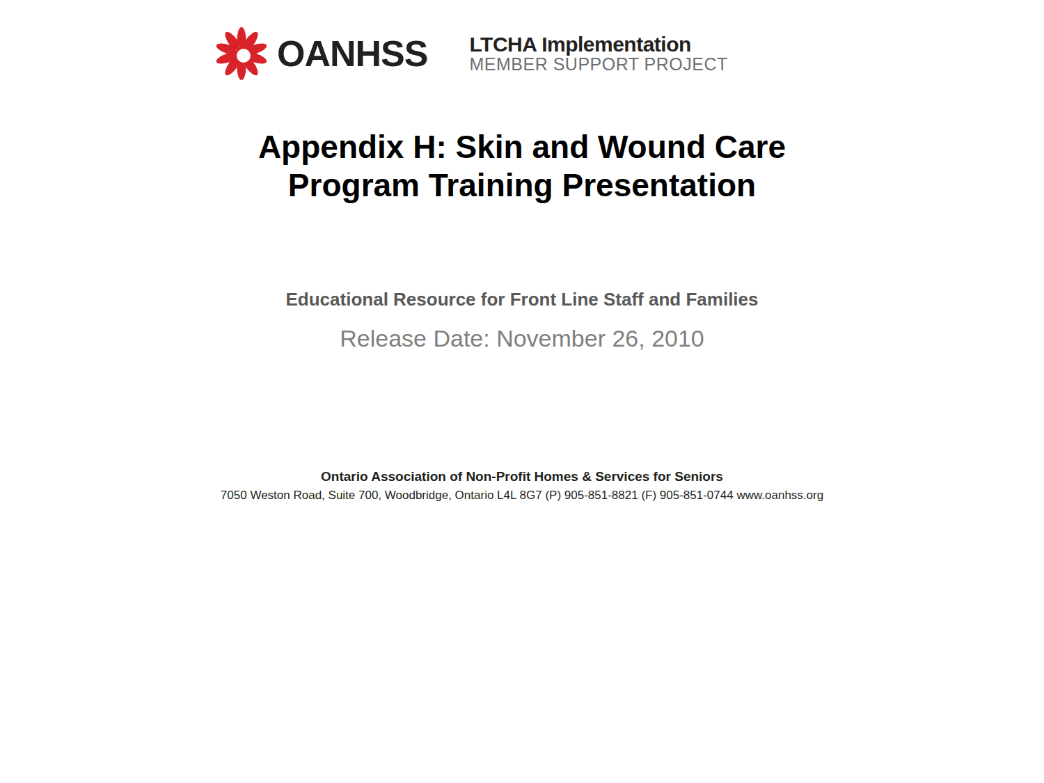OANHSS
LTCHA Implementation
MEMBER SUPPORT PROJECT
Appendix H: Skin and Wound Care Program Training Presentation
Educational Resource for Front Line Staff and Families
Release Date: November 26, 2010
Ontario Association of Non-Profit Homes & Services for Seniors
7050 Weston Road, Suite 700, Woodbridge, Ontario L4L 8G7 (P) 905-851-8821 (F) 905-851-0744 www.oanhss.org